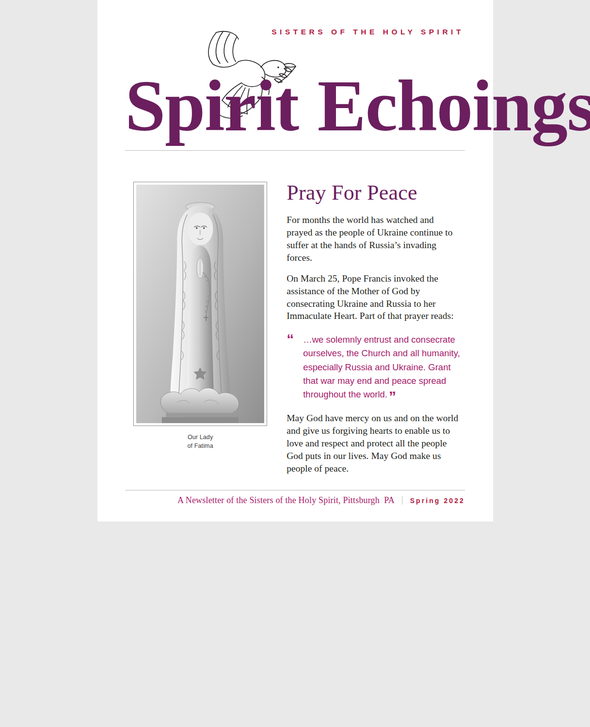Sisters of the Holy Spirit
Spirit Echoings
Our Lady
of Fatima
Pray For Peace
For months the world has watched and prayed as the people of Ukraine continue to suffer at the hands of Russia’s invading forces.
On March 25, Pope Francis invoked the assistance of the Mother of God by consecrating Ukraine and Russia to her Immaculate Heart. Part of that prayer reads:
“…we solemnly entrust and consecrate ourselves, the Church and all humanity, especially Russia and Ukraine. Grant that war may end and peace spread throughout the world.”
May God have mercy on us and on the world and give us forgiving hearts to enable us to love and respect and protect all the people God puts in our lives. May God make us people of peace.
A Newsletter of the Sisters of the Holy Spirit, Pittsburgh PA | Spring 2022